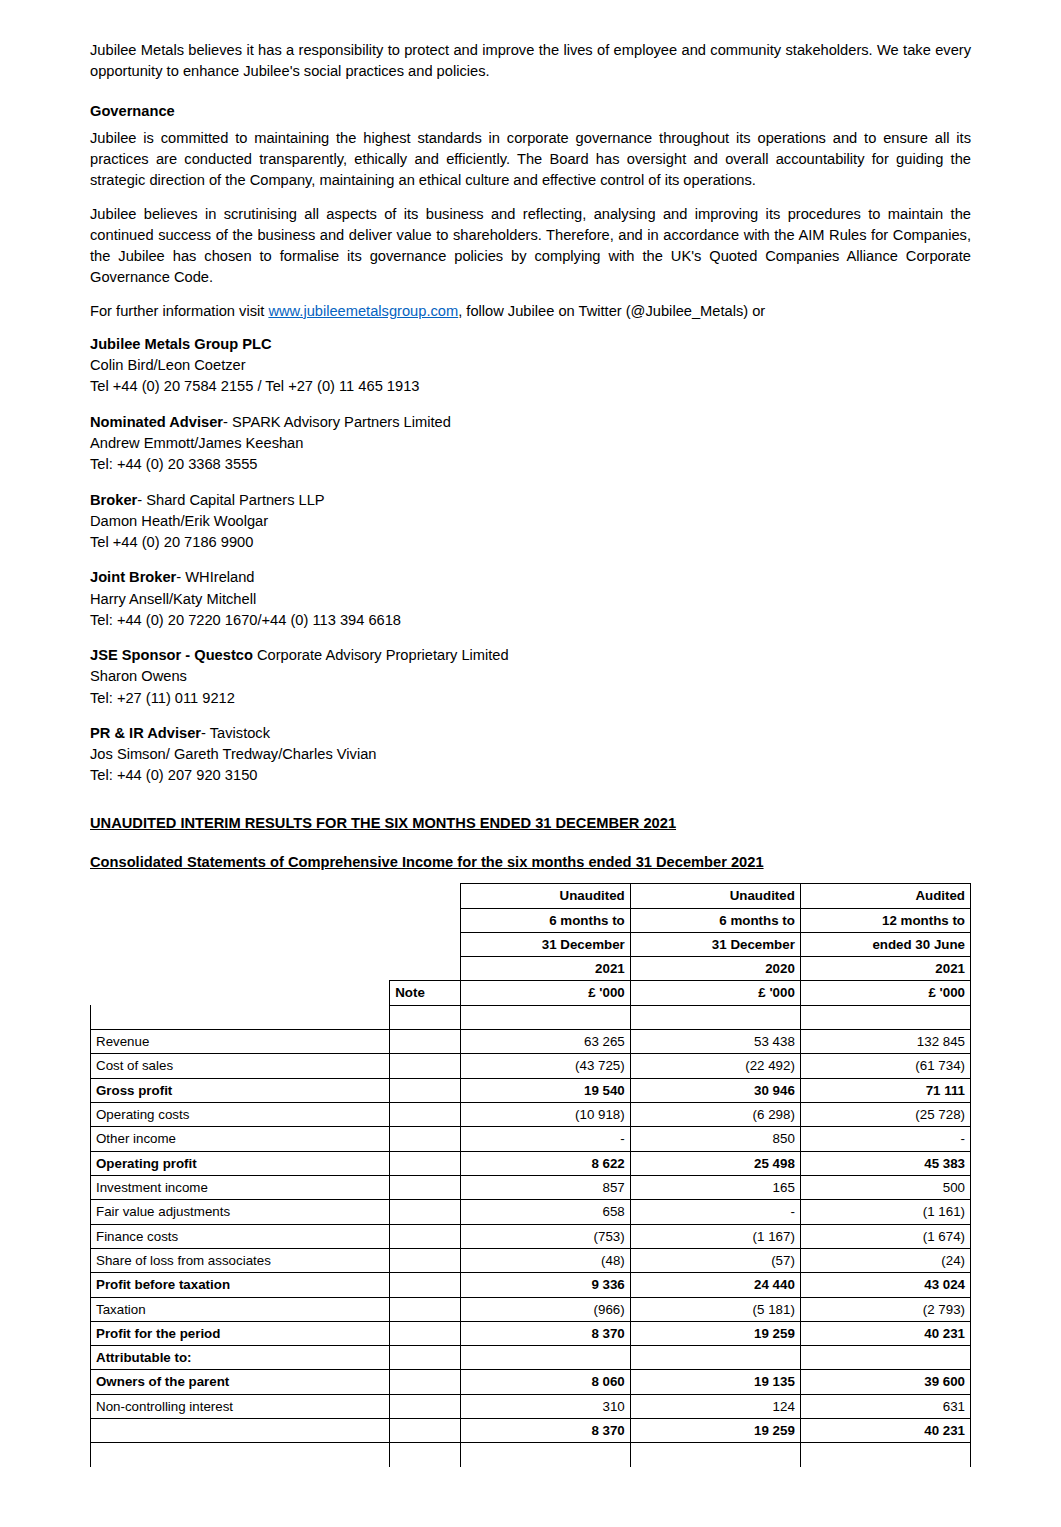Jubilee Metals believes it has a responsibility to protect and improve the lives of employee and community stakeholders. We take every opportunity to enhance Jubilee's social practices and policies.
Governance
Jubilee is committed to maintaining the highest standards in corporate governance throughout its operations and to ensure all its practices are conducted transparently, ethically and efficiently. The Board has oversight and overall accountability for guiding the strategic direction of the Company, maintaining an ethical culture and effective control of its operations.
Jubilee believes in scrutinising all aspects of its business and reflecting, analysing and improving its procedures to maintain the continued success of the business and deliver value to shareholders. Therefore, and in accordance with the AIM Rules for Companies, the Jubilee has chosen to formalise its governance policies by complying with the UK's Quoted Companies Alliance Corporate Governance Code.
For further information visit www.jubileemetalsgroup.com, follow Jubilee on Twitter (@Jubilee_Metals) or
Jubilee Metals Group PLC
Colin Bird/Leon Coetzer
Tel +44 (0) 20 7584 2155 / Tel +27 (0) 11 465 1913
Nominated Adviser- SPARK Advisory Partners Limited
Andrew Emmott/James Keeshan
Tel: +44 (0) 20 3368 3555
Broker- Shard Capital Partners LLP
Damon Heath/Erik Woolgar
Tel +44 (0) 20 7186 9900
Joint Broker- WHIreland
Harry Ansell/Katy Mitchell
Tel: +44 (0) 20 7220 1670/+44 (0) 113 394 6618
JSE Sponsor - Questco Corporate Advisory Proprietary Limited
Sharon Owens
Tel: +27 (11) 011 9212
PR & IR Adviser- Tavistock
Jos Simson/ Gareth Tredway/Charles Vivian
Tel: +44 (0) 207 920 3150
UNAUDITED INTERIM RESULTS FOR THE SIX MONTHS ENDED 31 DECEMBER 2021
Consolidated Statements of Comprehensive Income for the six months ended 31 December 2021
| | | Unaudited | Unaudited | Audited |
| | | 6 months to | 6 months to | 12 months to |
| | | 31 December | 31 December | ended 30 June |
| | | 2021 | 2020 | 2021 |
| | Note | £ '000 | £ '000 | £ '000 |
| Revenue | | 63 265 | 53 438 | 132 845 |
| Cost of sales | | (43 725) | (22 492) | (61 734) |
| Gross profit | | 19 540 | 30 946 | 71 111 |
| Operating costs | | (10 918) | (6 298) | (25 728) |
| Other income | | - | 850 | - |
| Operating profit | | 8 622 | 25 498 | 45 383 |
| Investment income | | 857 | 165 | 500 |
| Fair value adjustments | | 658 | - | (1 161) |
| Finance costs | | (753) | (1 167) | (1 674) |
| Share of loss from associates | | (48) | (57) | (24) |
| Profit before taxation | | 9 336 | 24 440 | 43 024 |
| Taxation | | (966) | (5 181) | (2 793) |
| Profit for the period | | 8 370 | 19 259 | 40 231 |
| Attributable to: | | | | |
| Owners of the parent | | 8 060 | 19 135 | 39 600 |
| Non-controlling interest | | 310 | 124 | 631 |
| | | 8 370 | 19 259 | 40 231 |